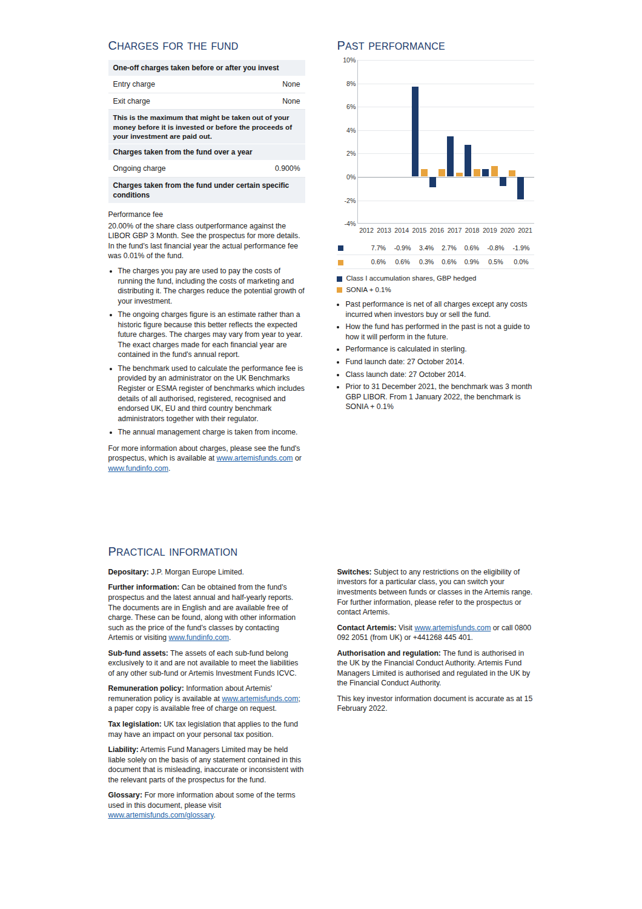Charges for the fund
| One-off charges taken before or after you invest |
| Entry charge | None |
| Exit charge | None |
| This is the maximum that might be taken out of your money before it is invested or before the proceeds of your investment are paid out. |
| Charges taken from the fund over a year |
| Ongoing charge | 0.900% |
| Charges taken from the fund under certain specific conditions |
Performance fee
20.00% of the share class outperformance against the LIBOR GBP 3 Month. See the prospectus for more details. In the fund's last financial year the actual performance fee was 0.01% of the fund.
The charges you pay are used to pay the costs of running the fund, including the costs of marketing and distributing it. The charges reduce the potential growth of your investment.
The ongoing charges figure is an estimate rather than a historic figure because this better reflects the expected future charges. The charges may vary from year to year. The exact charges made for each financial year are contained in the fund's annual report.
The benchmark used to calculate the performance fee is provided by an administrator on the UK Benchmarks Register or ESMA register of benchmarks which includes details of all authorised, registered, recognised and endorsed UK, EU and third country benchmark administrators together with their regulator.
The annual management charge is taken from income.
For more information about charges, please see the fund's prospectus, which is available at www.artemisfunds.com or www.fundinfo.com.
Past performance
10%
8%
6%
4%
2%
0%
-2%
-4%
2012
2013
2014
2015
2016
2017
2018
2019
2020
2021
| | | | | 7.7% | -0.9% | 3.4% | 2.7% | 0.6% | -0.8% | -1.9% |
| | | | | 0.6% | 0.6% | 0.3% | 0.6% | 0.9% | 0.5% | 0.0% |
Class I accumulation shares, GBP hedged
SONIA + 0.1%
Past performance is net of all charges except any costs incurred when investors buy or sell the fund.
How the fund has performed in the past is not a guide to how it will perform in the future.
Performance is calculated in sterling.
Fund launch date: 27 October 2014.
Class launch date: 27 October 2014.
Prior to 31 December 2021, the benchmark was 3 month GBP LIBOR. From 1 January 2022, the benchmark is SONIA + 0.1%
Practical information
Depositary: J.P. Morgan Europe Limited.
Further information: Can be obtained from the fund's prospectus and the latest annual and half-yearly reports. The documents are in English and are available free of charge. These can be found, along with other information such as the price of the fund's classes by contacting Artemis or visiting www.fundinfo.com.
Sub-fund assets: The assets of each sub-fund belong exclusively to it and are not available to meet the liabilities of any other sub-fund or Artemis Investment Funds ICVC.
Remuneration policy: Information about Artemis' remuneration policy is available at www.artemisfunds.com; a paper copy is available free of charge on request.
Tax legislation: UK tax legislation that applies to the fund may have an impact on your personal tax position.
Liability: Artemis Fund Managers Limited may be held liable solely on the basis of any statement contained in this document that is misleading, inaccurate or inconsistent with the relevant parts of the prospectus for the fund.
Glossary: For more information about some of the terms used in this document, please visit www.artemisfunds.com/glossary.
Switches: Subject to any restrictions on the eligibility of investors for a particular class, you can switch your investments between funds or classes in the Artemis range. For further information, please refer to the prospectus or contact Artemis.
Contact Artemis: Visit www.artemisfunds.com or call 0800 092 2051 (from UK) or +441268 445 401.
Authorisation and regulation: The fund is authorised in the UK by the Financial Conduct Authority. Artemis Fund Managers Limited is authorised and regulated in the UK by the Financial Conduct Authority.
This key investor information document is accurate as at 15 February 2022.